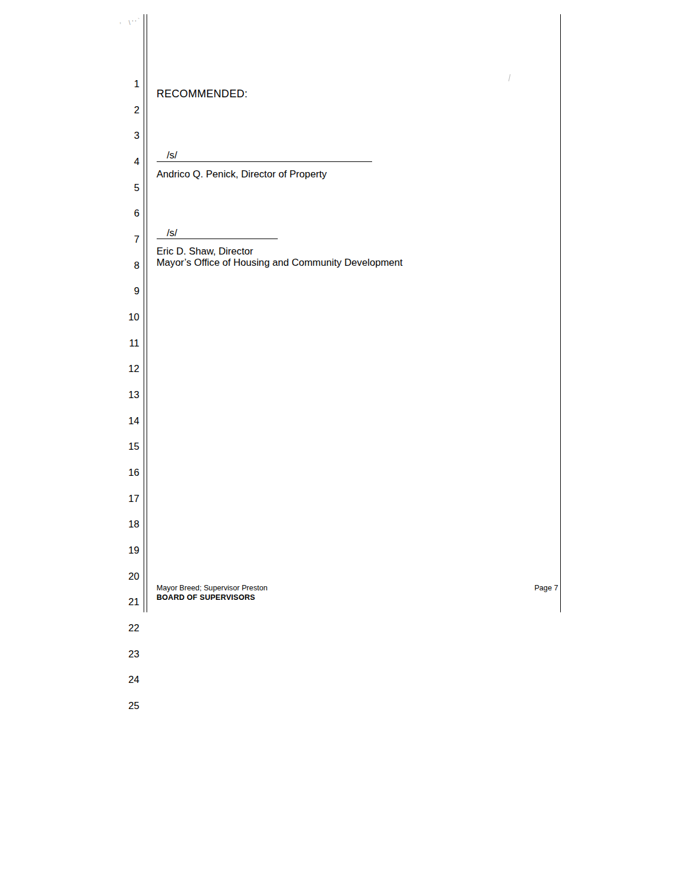, \ ' ' `
1
2
3
4
5
6
7
8
9
10
11
12
13
14
15
16
17
18
19
20
21
22
23
24
25
RECOMMENDED:
/s/
Andrico Q. Penick, Director of Property
/s/
Eric D. Shaw, Director
Mayor’s Office of Housing and Community Development
Mayor Breed; Supervisor Preston
BOARD OF SUPERVISORS
Page 7